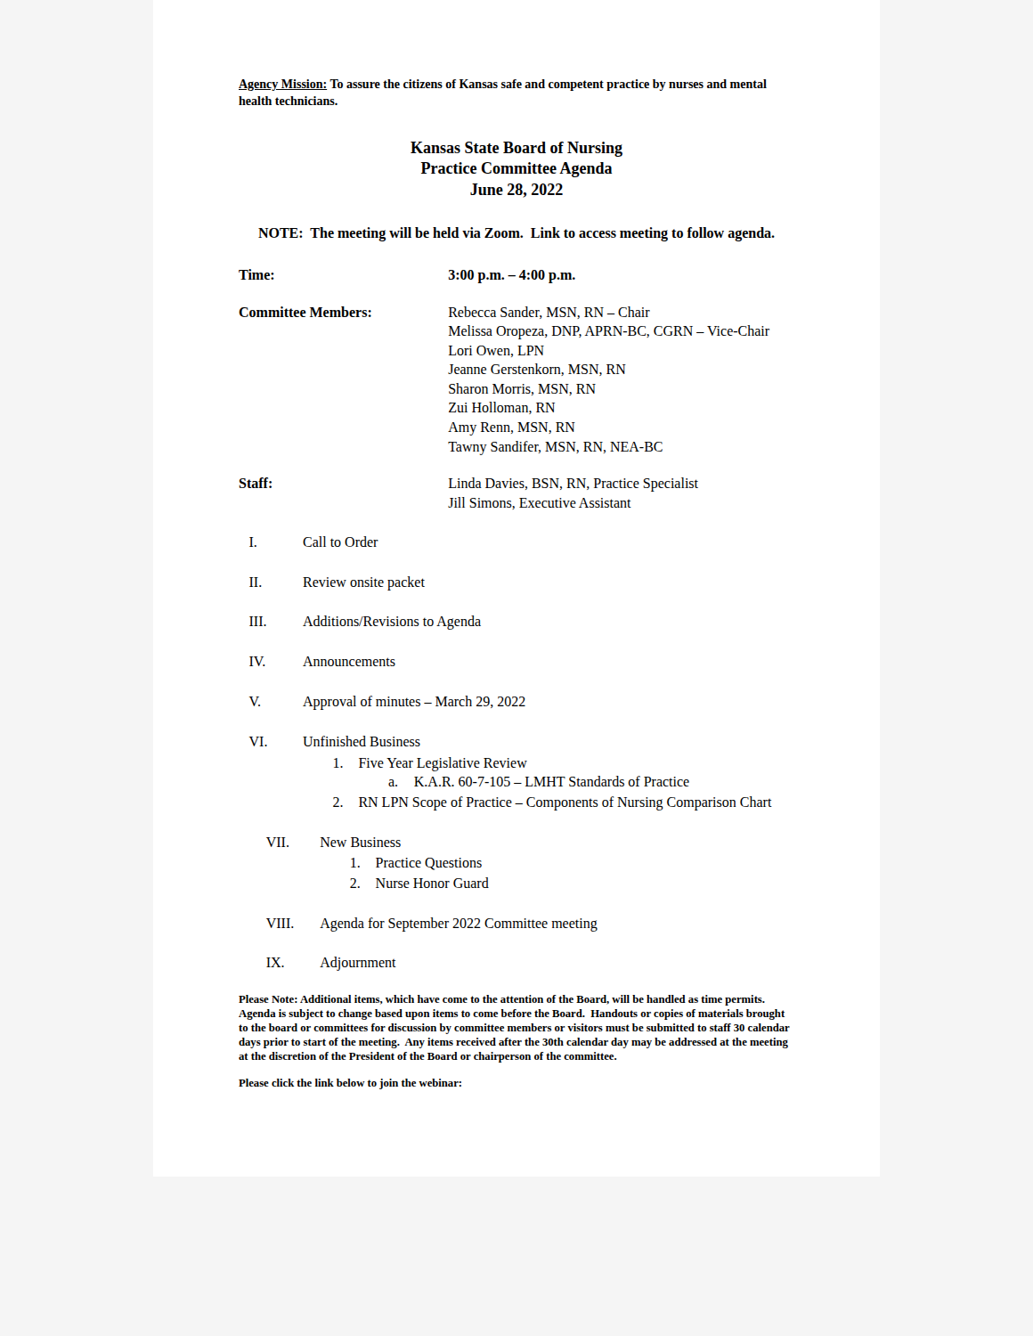Agency Mission: To assure the citizens of Kansas safe and competent practice by nurses and mental health technicians.
Kansas State Board of Nursing Practice Committee Agenda June 28, 2022
NOTE: The meeting will be held via Zoom. Link to access meeting to follow agenda.
| Time: | 3:00 p.m. – 4:00 p.m. |
| Committee Members: | Rebecca Sander, MSN, RN – Chair Melissa Oropeza, DNP, APRN-BC, CGRN – Vice-Chair Lori Owen, LPN Jeanne Gerstenkorn, MSN, RN Sharon Morris, MSN, RN Zui Holloman, RN Amy Renn, MSN, RN Tawny Sandifer, MSN, RN, NEA-BC |
| Staff: | Linda Davies, BSN, RN, Practice Specialist Jill Simons, Executive Assistant |
I. Call to Order
II. Review onsite packet
III. Additions/Revisions to Agenda
IV. Announcements
V. Approval of minutes – March 29, 2022
VI. Unfinished Business
1. Five Year Legislative Review
a. K.A.R. 60-7-105 – LMHT Standards of Practice
2. RN LPN Scope of Practice – Components of Nursing Comparison Chart
VII. New Business
1. Practice Questions
2. Nurse Honor Guard
VIII. Agenda for September 2022 Committee meeting
IX. Adjournment
Please Note: Additional items, which have come to the attention of the Board, will be handled as time permits. Agenda is subject to change based upon items to come before the Board. Handouts or copies of materials brought to the board or committees for discussion by committee members or visitors must be submitted to staff 30 calendar days prior to start of the meeting. Any items received after the 30th calendar day may be addressed at the meeting at the discretion of the President of the Board or chairperson of the committee.
Please click the link below to join the webinar: